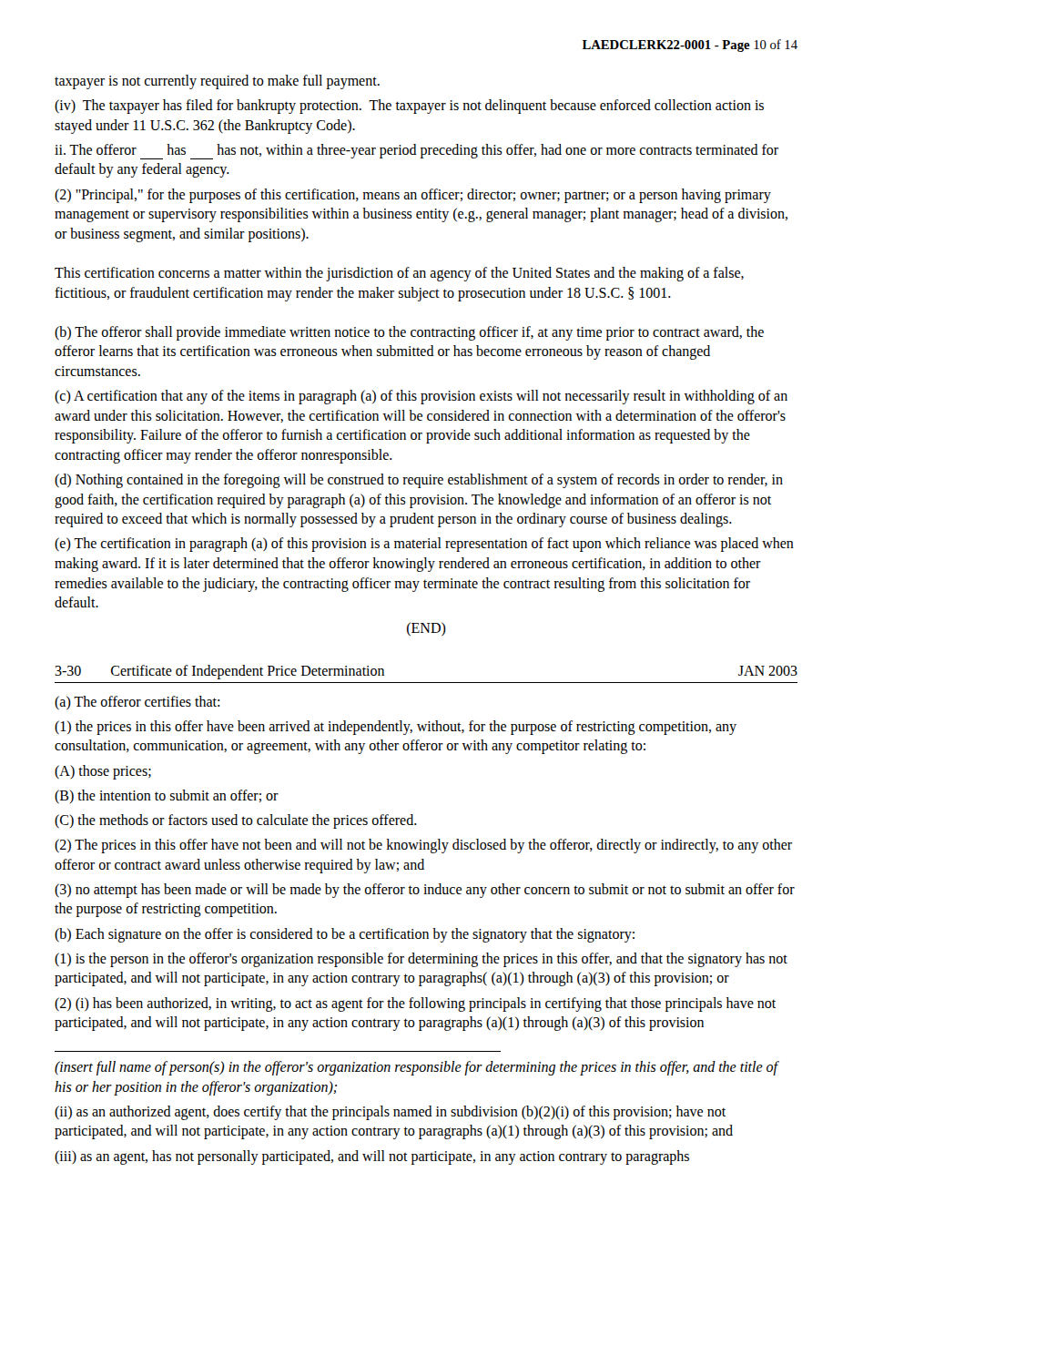LAEDCLERK22-0001 - Page 10 of 14
taxpayer is not currently required to make full payment.
(iv) The taxpayer has filed for bankrupty protection. The taxpayer is not delinquent because enforced collection action is stayed under 11 U.S.C. 362 (the Bankruptcy Code).
ii. The offeror has has not, within a three-year period preceding this offer, had one or more contracts terminated for default by any federal agency.
(2) "Principal," for the purposes of this certification, means an officer; director; owner; partner; or a person having primary management or supervisory responsibilities within a business entity (e.g., general manager; plant manager; head of a division, or business segment, and similar positions).
This certification concerns a matter within the jurisdiction of an agency of the United States and the making of a false, fictitious, or fraudulent certification may render the maker subject to prosecution under 18 U.S.C. § 1001.
(b) The offeror shall provide immediate written notice to the contracting officer if, at any time prior to contract award, the offeror learns that its certification was erroneous when submitted or has become erroneous by reason of changed circumstances.
(c) A certification that any of the items in paragraph (a) of this provision exists will not necessarily result in withholding of an award under this solicitation. However, the certification will be considered in connection with a determination of the offeror's responsibility. Failure of the offeror to furnish a certification or provide such additional information as requested by the contracting officer may render the offeror nonresponsible.
(d) Nothing contained in the foregoing will be construed to require establishment of a system of records in order to render, in good faith, the certification required by paragraph (a) of this provision. The knowledge and information of an offeror is not required to exceed that which is normally possessed by a prudent person in the ordinary course of business dealings.
(e) The certification in paragraph (a) of this provision is a material representation of fact upon which reliance was placed when making award. If it is later determined that the offeror knowingly rendered an erroneous certification, in addition to other remedies available to the judiciary, the contracting officer may terminate the contract resulting from this solicitation for default.
(END)
3-30 Certificate of Independent Price Determination JAN 2003
(a) The offeror certifies that:
(1) the prices in this offer have been arrived at independently, without, for the purpose of restricting competition, any consultation, communication, or agreement, with any other offeror or with any competitor relating to:
(A) those prices;
(B) the intention to submit an offer; or
(C) the methods or factors used to calculate the prices offered.
(2) The prices in this offer have not been and will not be knowingly disclosed by the offeror, directly or indirectly, to any other offeror or contract award unless otherwise required by law; and
(3) no attempt has been made or will be made by the offeror to induce any other concern to submit or not to submit an offer for the purpose of restricting competition.
(b) Each signature on the offer is considered to be a certification by the signatory that the signatory:
(1) is the person in the offeror's organization responsible for determining the prices in this offer, and that the signatory has not participated, and will not participate, in any action contrary to paragraphs( (a)(1) through (a)(3) of this provision; or
(2) (i) has been authorized, in writing, to act as agent for the following principals in certifying that those principals have not participated, and will not participate, in any action contrary to paragraphs (a)(1) through (a)(3) of this provision
(insert full name of person(s) in the offeror's organization responsible for determining the prices in this offer, and the title of his or her position in the offeror's organization);
(ii) as an authorized agent, does certify that the principals named in subdivision (b)(2)(i) of this provision; have not participated, and will not participate, in any action contrary to paragraphs (a)(1) through (a)(3) of this provision; and
(iii) as an agent, has not personally participated, and will not participate, in any action contrary to paragraphs